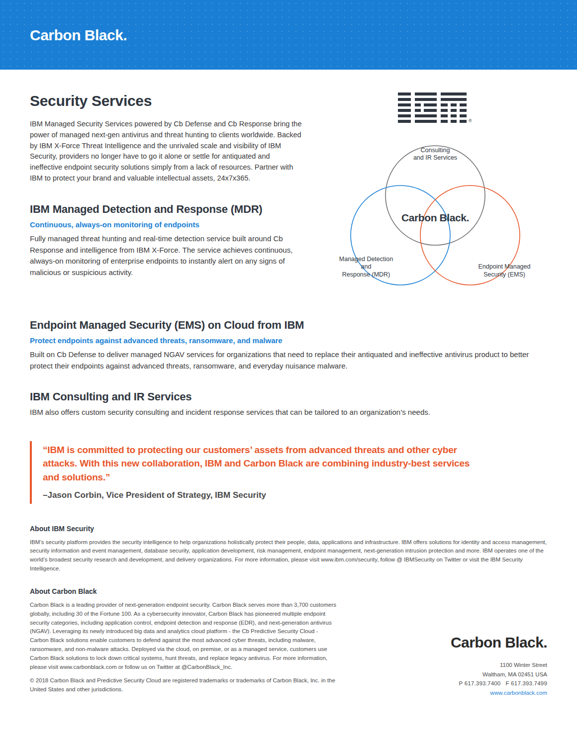Carbon Black.
Security Services
IBM Managed Security Services powered by Cb Defense and Cb Response bring the power of managed next-gen antivirus and threat hunting to clients worldwide. Backed by IBM X-Force Threat Intelligence and the unrivaled scale and visibility of IBM Security, providers no longer have to go it alone or settle for antiquated and ineffective endpoint security solutions simply from a lack of resources. Partner with IBM to protect your brand and valuable intellectual assets, 24x7x365.
IBM Managed Detection and Response (MDR)
Continuous, always-on monitoring of endpoints
Fully managed threat hunting and real-time detection service built around Cb Response and intelligence from IBM X-Force. The service achieves continuous, always-on monitoring of enterprise endpoints to instantly alert on any signs of malicious or suspicious activity.
®
Consulting
and IR Services
Carbon Black.
Managed Detection and
Response (MDR)
Endpoint Managed
Security (EMS)
Endpoint Managed Security (EMS) on Cloud from IBM
Protect endpoints against advanced threats, ransomware, and malware
Built on Cb Defense to deliver managed NGAV services for organizations that need to replace their antiquated and ineffective antivirus product to better protect their endpoints against advanced threats, ransomware, and everyday nuisance malware.
IBM Consulting and IR Services
IBM also offers custom security consulting and incident response services that can be tailored to an organization’s needs.
“IBM is committed to protecting our customers’ assets from advanced threats and other cyber attacks. With this new collaboration, IBM and Carbon Black are combining industry-best services and solutions.”
–Jason Corbin, Vice President of Strategy, IBM Security
About IBM Security
IBM’s security platform provides the security intelligence to help organizations holistically protect their people, data, applications and infrastructure. IBM offers solutions for identity and access management, security information and event management, database security, application development, risk management, endpoint management, next-generation intrusion protection and more. IBM operates one of the world’s broadest security research and development, and delivery organizations. For more information, please visit www.ibm.com/security, follow @ IBMSecurity on Twitter or visit the IBM Security Intelligence.
About Carbon Black
Carbon Black is a leading provider of next-generation endpoint security. Carbon Black serves more than 3,700 customers globally, including 30 of the Fortune 100. As a cybersecurity innovator, Carbon Black has pioneered multiple endpoint security categories, including application control, endpoint detection and response (EDR), and next-generation antivirus (NGAV). Leveraging its newly introduced big data and analytics cloud platform - the Cb Predictive Security Cloud - Carbon Black solutions enable customers to defend against the most advanced cyber threats, including malware, ransomware, and non-malware attacks. Deployed via the cloud, on premise, or as a managed service, customers use Carbon Black solutions to lock down critical systems, hunt threats, and replace legacy antivirus. For more information, please visit www.carbonblack.com or follow us on Twitter at @CarbonBlack_Inc.
© 2018 Carbon Black and Predictive Security Cloud are registered trademarks or trademarks of Carbon Black, Inc. in the United States and other jurisdictions.
Carbon Black.
1100 Winter Street
Waltham, MA 02451 USA
P 617.393.7400 F 617.393.7499
www.carbonblack.com